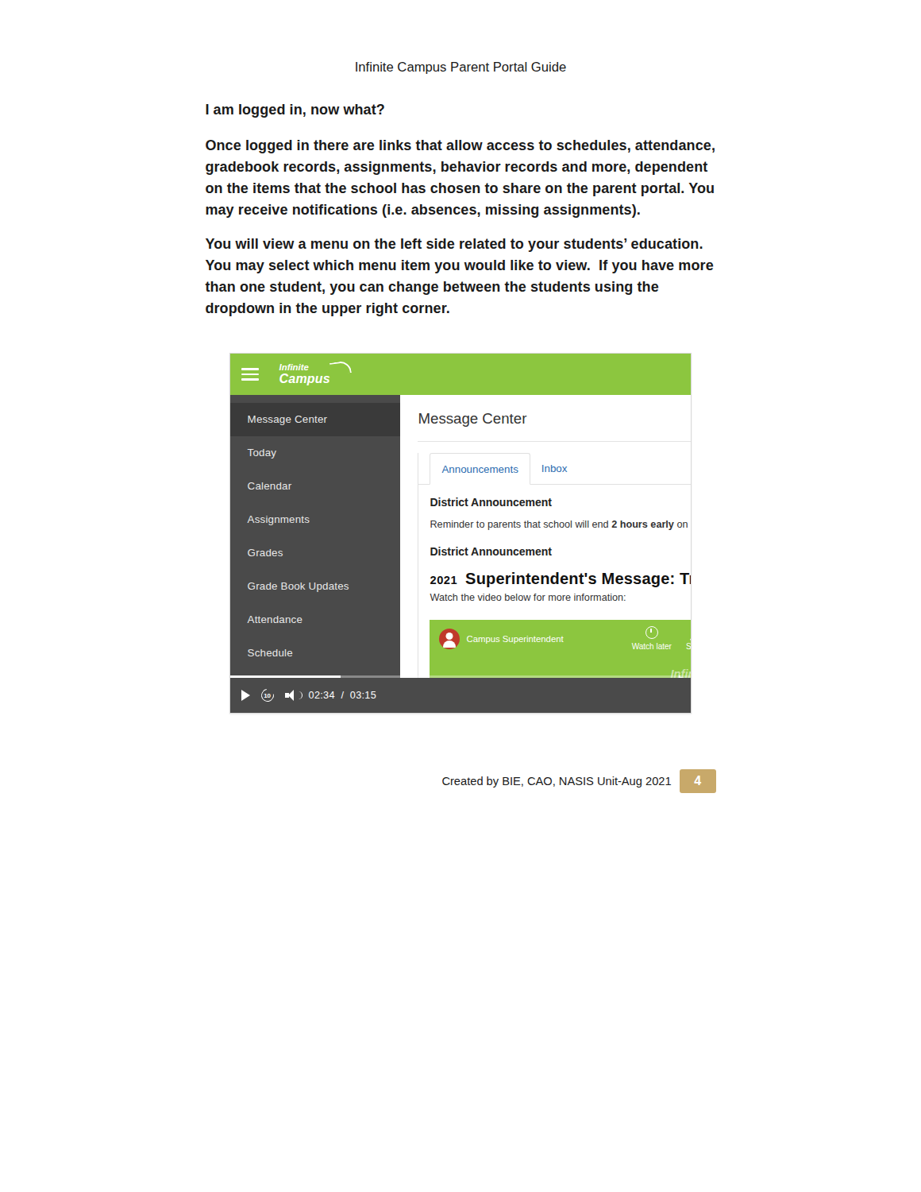Infinite Campus Parent Portal Guide
I am logged in, now what?
Once logged in there are links that allow access to schedules, attendance, gradebook records, assignments, behavior records and more, dependent on the items that the school has chosen to share on the parent portal. You may receive notifications (i.e. absences, missing assignments).
You will view a menu on the left side related to your students’ education. You may select which menu item you would like to view. If you have more than one student, you can change between the students using the dropdown in the upper right corner.
Infinite Campus
Message Center
Today
Calendar
Assignments
Grades
Grade Book Updates
Attendance
Schedule
Responsive Schedule
Fees
Documents
Message Center
Announcements
Inbox
District Announcement
Reminder to parents that school will end 2 hours early on Friday, February 13th for district-wide
District Announcement
2021 Superintendent's Message: Transforming
Watch the video below for more information:
Campus Superintendent
Watch later
Share
Infinite Campus
10
02:34 / 03:15
Created by BIE, CAO, NASIS Unit-Aug 2021 4